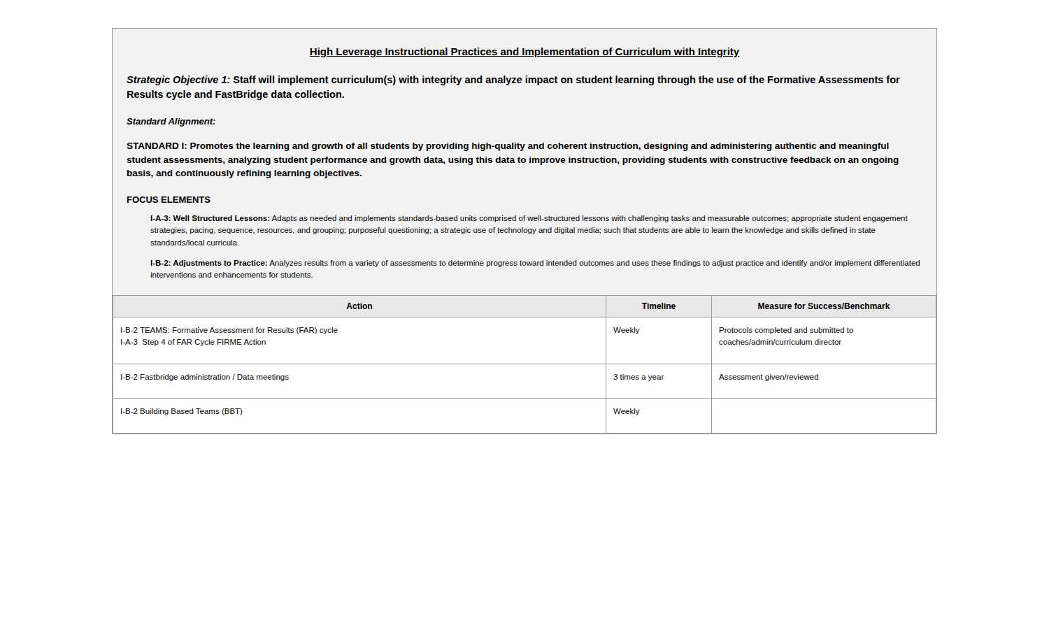High Leverage Instructional Practices and Implementation of Curriculum with Integrity
Strategic Objective 1: Staff will implement curriculum(s) with integrity and analyze impact on student learning through the use of the Formative Assessments for Results cycle and FastBridge data collection.
Standard Alignment:
STANDARD I: Promotes the learning and growth of all students by providing high-quality and coherent instruction, designing and administering authentic and meaningful student assessments, analyzing student performance and growth data, using this data to improve instruction, providing students with constructive feedback on an ongoing basis, and continuously refining learning objectives.
FOCUS ELEMENTS
I-A-3: Well Structured Lessons: Adapts as needed and implements standards-based units comprised of well-structured lessons with challenging tasks and measurable outcomes; appropriate student engagement strategies, pacing, sequence, resources, and grouping; purposeful questioning; a strategic use of technology and digital media; such that students are able to learn the knowledge and skills defined in state standards/local curricula.
I-B-2: Adjustments to Practice: Analyzes results from a variety of assessments to determine progress toward intended outcomes and uses these findings to adjust practice and identify and/or implement differentiated interventions and enhancements for students.
| Action | Timeline | Measure for Success/Benchmark |
| --- | --- | --- |
| I-B-2 TEAMS: Formative Assessment for Results (FAR) cycle I-A-3 Step 4 of FAR Cycle FIRME Action | Weekly | Protocols completed and submitted to coaches/admin/curriculum director |
| I-B-2 Fastbridge administration / Data meetings | 3 times a year | Assessment given/reviewed |
| I-B-2 Building Based Teams (BBT) | Weekly | |